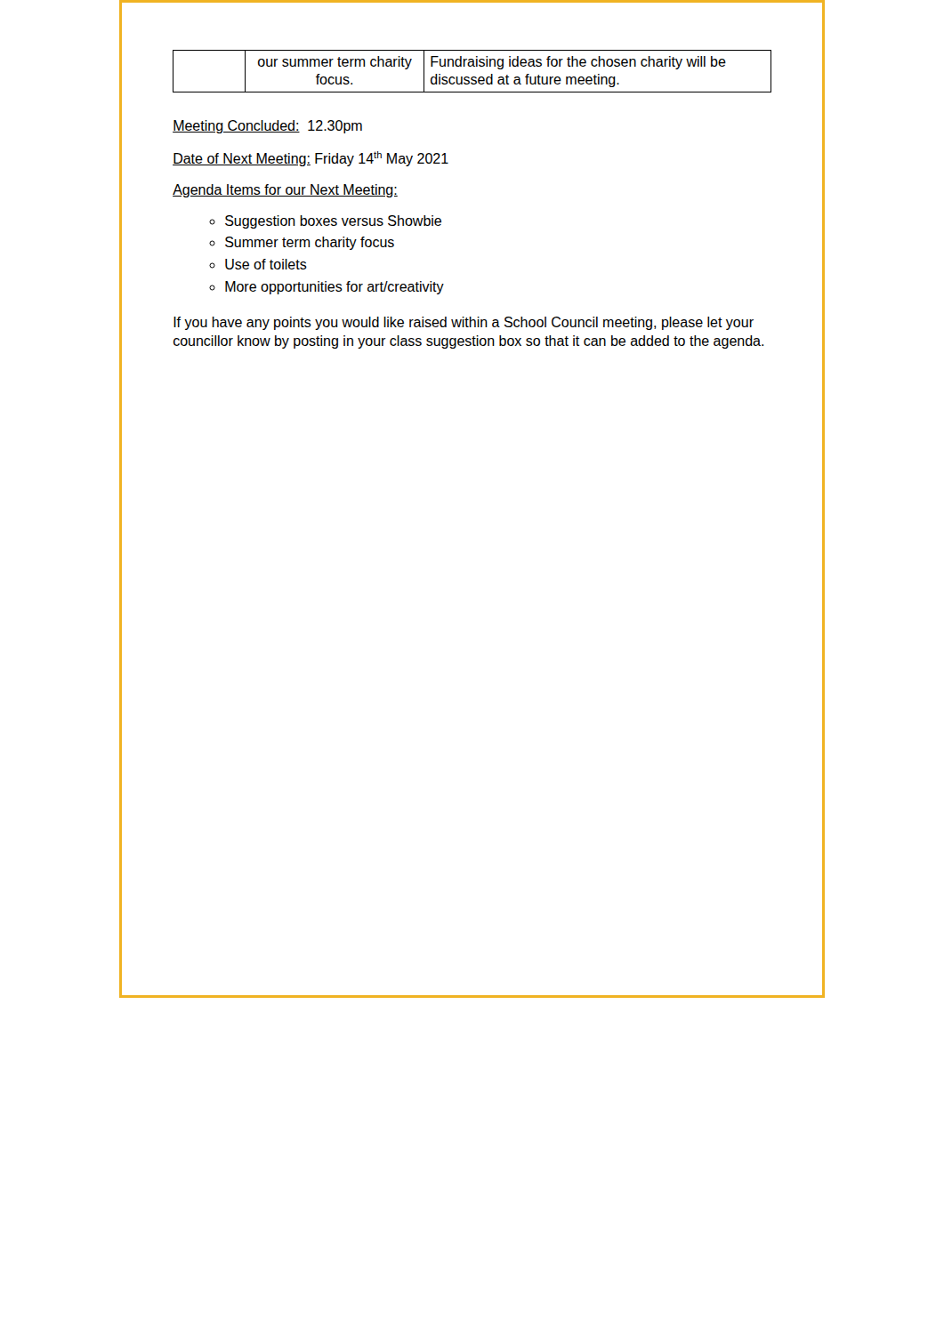| | our summer term charity focus. | Fundraising ideas for the chosen charity will be discussed at a future meeting. |
Meeting Concluded: 12.30pm
Date of Next Meeting: Friday 14th May 2021
Agenda Items for our Next Meeting:
Suggestion boxes versus Showbie
Summer term charity focus
Use of toilets
More opportunities for art/creativity
If you have any points you would like raised within a School Council meeting, please let your councillor know by posting in your class suggestion box so that it can be added to the agenda.